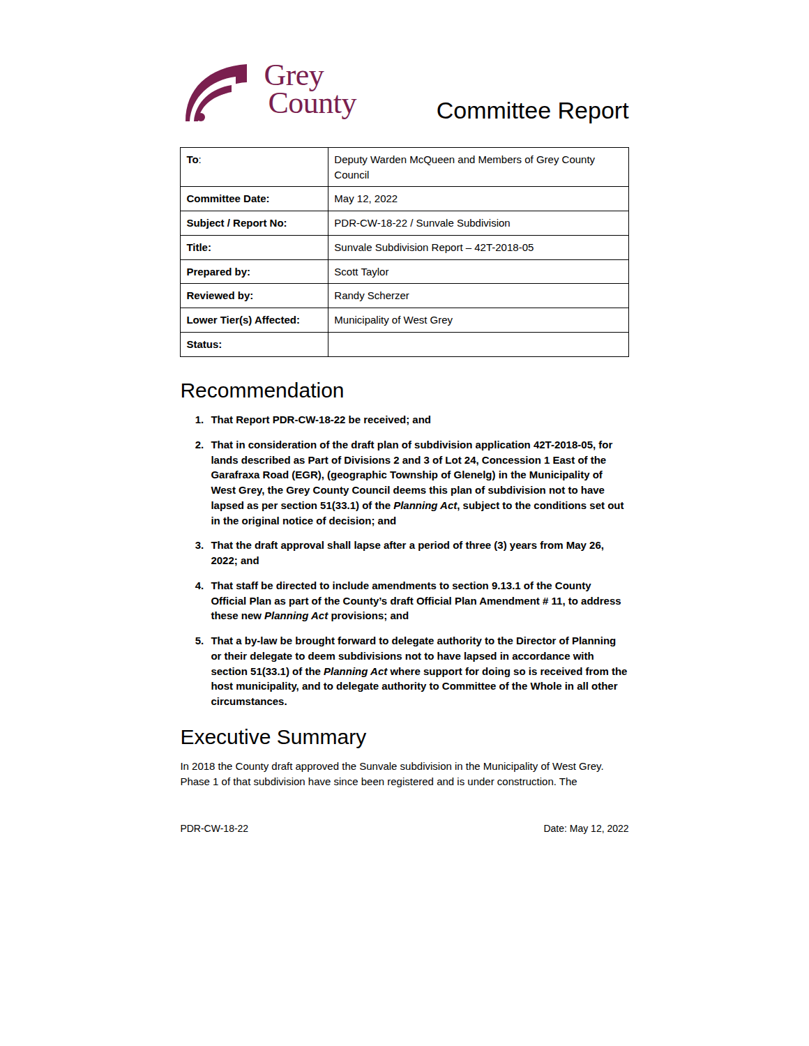Grey County
Committee Report
| To : | Deputy Warden McQueen and Members of Grey County Council |
| Committee Date: | May 12, 2022 |
| Subject / Report No: | PDR-CW-18-22 / Sunvale Subdivision |
| Title: | Sunvale Subdivision Report – 42T-2018-05 |
| Prepared by: | Scott Taylor |
| Reviewed by: | Randy Scherzer |
| Lower Tier(s) Affected: | Municipality of West Grey |
| Status: | |
Recommendation
That Report PDR-CW-18-22 be received; and
That in consideration of the draft plan of subdivision application 42T-2018-05, for lands described as Part of Divisions 2 and 3 of Lot 24, Concession 1 East of the Garafraxa Road (EGR), (geographic Township of Glenelg) in the Municipality of West Grey, the Grey County Council deems this plan of subdivision not to have lapsed as per section 51(33.1) of the Planning Act, subject to the conditions set out in the original notice of decision; and
That the draft approval shall lapse after a period of three (3) years from May 26, 2022; and
That staff be directed to include amendments to section 9.13.1 of the County Official Plan as part of the County’s draft Official Plan Amendment # 11, to address these new Planning Act provisions; and
That a by-law be brought forward to delegate authority to the Director of Planning or their delegate to deem subdivisions not to have lapsed in accordance with section 51(33.1) of the Planning Act where support for doing so is received from the host municipality, and to delegate authority to Committee of the Whole in all other circumstances.
Executive Summary
In 2018 the County draft approved the Sunvale subdivision in the Municipality of West Grey. Phase 1 of that subdivision have since been registered and is under construction. The
PDR-CW-18-22 Date: May 12, 2022